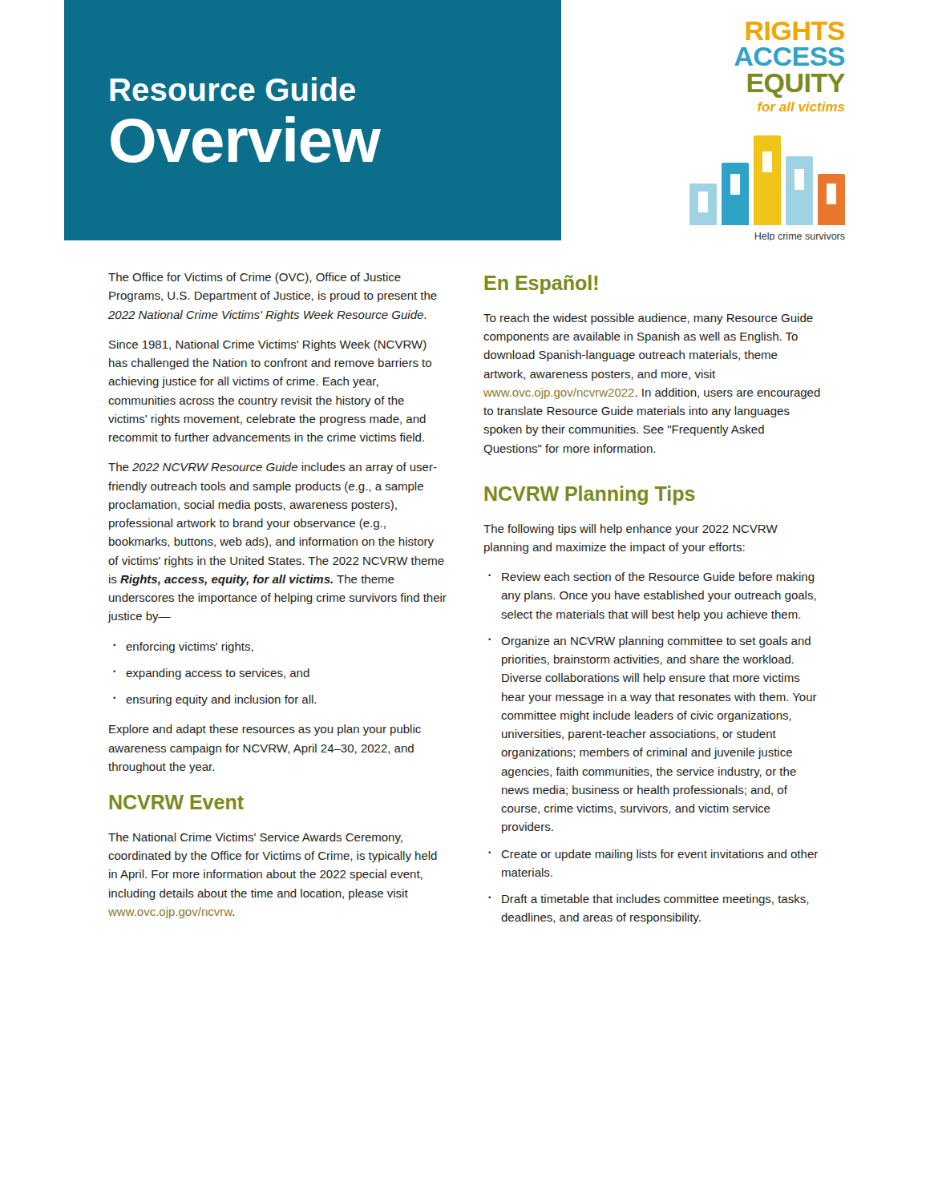Resource Guide Overview
Rights
Access
Equity
for all victims
Help crime survivors
find their justice.
The Office for Victims of Crime (OVC), Office of Justice Programs, U.S. Department of Justice, is proud to present the 2022 National Crime Victims' Rights Week Resource Guide.
Since 1981, National Crime Victims' Rights Week (NCVRW) has challenged the Nation to confront and remove barriers to achieving justice for all victims of crime. Each year, communities across the country revisit the history of the victims' rights movement, celebrate the progress made, and recommit to further advancements in the crime victims field.
The 2022 NCVRW Resource Guide includes an array of user-friendly outreach tools and sample products (e.g., a sample proclamation, social media posts, awareness posters), professional artwork to brand your observance (e.g., bookmarks, buttons, web ads), and information on the history of victims' rights in the United States. The 2022 NCVRW theme is Rights, access, equity, for all victims. The theme underscores the importance of helping crime survivors find their justice by—
enforcing victims' rights,
expanding access to services, and
ensuring equity and inclusion for all.
Explore and adapt these resources as you plan your public awareness campaign for NCVRW, April 24–30, 2022, and throughout the year.
NCVRW Event
The National Crime Victims' Service Awards Ceremony, coordinated by the Office for Victims of Crime, is typically held in April. For more information about the 2022 special event, including details about the time and location, please visit www.ovc.ojp.gov/ncvrw.
En Español!
To reach the widest possible audience, many Resource Guide components are available in Spanish as well as English. To download Spanish-language outreach materials, theme artwork, awareness posters, and more, visit www.ovc.ojp.gov/ncvrw2022. In addition, users are encouraged to translate Resource Guide materials into any languages spoken by their communities. See "Frequently Asked Questions" for more information.
NCVRW Planning Tips
The following tips will help enhance your 2022 NCVRW planning and maximize the impact of your efforts:
Review each section of the Resource Guide before making any plans. Once you have established your outreach goals, select the materials that will best help you achieve them.
Organize an NCVRW planning committee to set goals and priorities, brainstorm activities, and share the workload. Diverse collaborations will help ensure that more victims hear your message in a way that resonates with them. Your committee might include leaders of civic organizations, universities, parent-teacher associations, or student organizations; members of criminal and juvenile justice agencies, faith communities, the service industry, or the news media; business or health professionals; and, of course, crime victims, survivors, and victim service providers.
Create or update mailing lists for event invitations and other materials.
Draft a timetable that includes committee meetings, tasks, deadlines, and areas of responsibility.